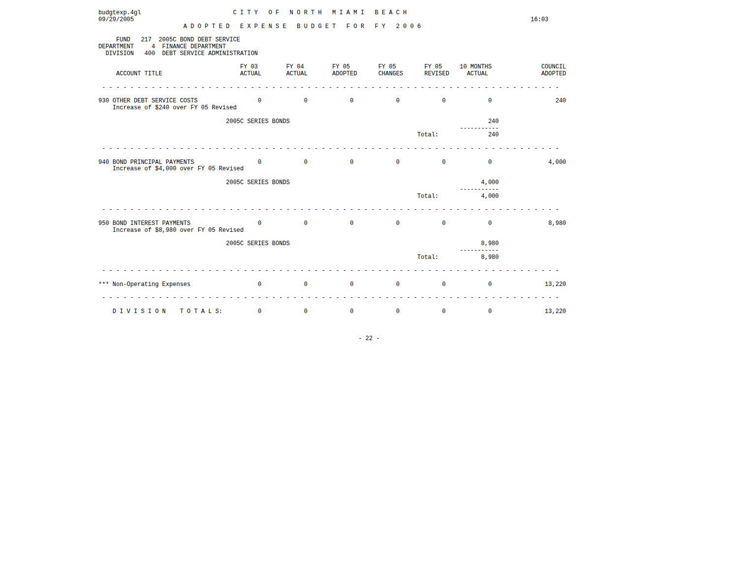budgtexp.4gl                          C I T Y   O F   N O R T H   M I A M I   B E A C H
09/29/2005                                                                                                                16:03
                        A D O P T E D   E X P E N S E   B U D G E T   F O R   F Y   2 0 0 6

     FUND   217  2005C BOND DEBT SERVICE
DEPARTMENT     4  FINANCE DEPARTMENT
  DIVISION   400  DEBT SERVICE ADMINISTRATION

                                        FY 03        FY 04        FY 05        FY 05        FY 05     10 MONTHS              COUNCIL
     ACCOUNT TITLE                      ACTUAL       ACTUAL       ADOPTED      CHANGES      REVISED     ACTUAL               ADOPTED

 - - - - - - - - - - - - - - - - - - - - - - - - - - - - - - - - - - - - - - - - - - - - - - - - - - - - - - - - - - - - - - - - -

930 OTHER DEBT SERVICE COSTS                 0            0            0            0            0            0                  240
    Increase of $240 over FY 05 Revised

                                    2005C SERIES BONDS                                                        240
                                                                                                      -----------
                                                                                          Total:              240

 - - - - - - - - - - - - - - - - - - - - - - - - - - - - - - - - - - - - - - - - - - - - - - - - - - - - - - - - - - - - - - - - -

940 BOND PRINCIPAL PAYMENTS                  0            0            0            0            0            0                4,000
    Increase of $4,000 over FY 05 Revised

                                    2005C SERIES BONDS                                                      4,000
                                                                                                      -----------
                                                                                          Total:            4,000

 - - - - - - - - - - - - - - - - - - - - - - - - - - - - - - - - - - - - - - - - - - - - - - - - - - - - - - - - - - - - - - - - -

950 BOND INTEREST PAYMENTS                   0            0            0            0            0            0                8,980
    Increase of $8,980 over FY 05 Revised

                                    2005C SERIES BONDS                                                      8,980
                                                                                                      -----------
                                                                                          Total:            8,980

 - - - - - - - - - - - - - - - - - - - - - - - - - - - - - - - - - - - - - - - - - - - - - - - - - - - - - - - - - - - - - - - - -

*** Non-Operating Expenses                   0            0            0            0            0            0               13,220

 - - - - - - - - - - - - - - - - - - - - - - - - - - - - - - - - - - - - - - - - - - - - - - - - - - - - - - - - - - - - - - - - -

    D I V I S I O N    T O T A L S:          0            0            0            0            0            0               13,220
- 22 -